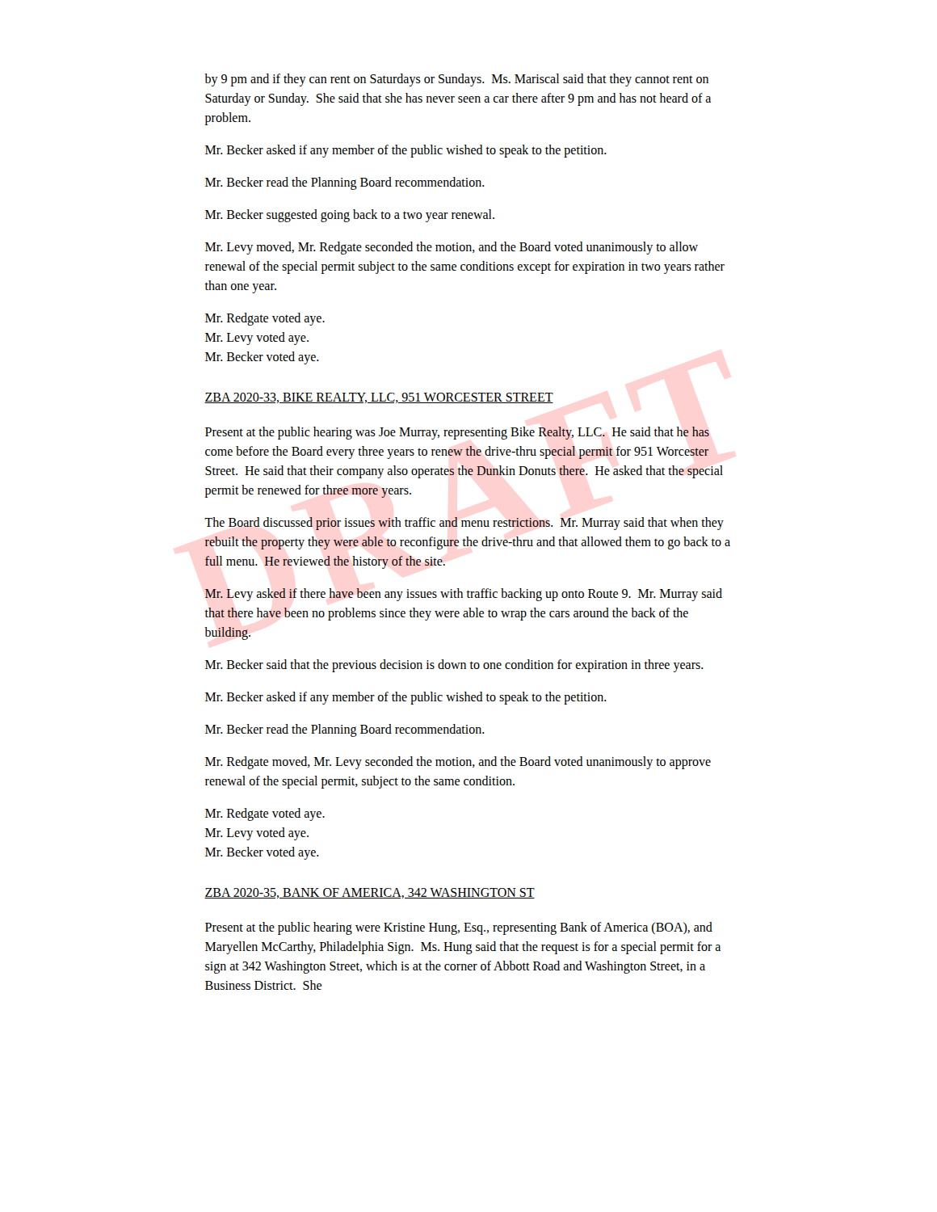DRAFT
by 9 pm and if they can rent on Saturdays or Sundays. Ms. Mariscal said that they cannot rent on Saturday or Sunday. She said that she has never seen a car there after 9 pm and has not heard of a problem.
Mr. Becker asked if any member of the public wished to speak to the petition.
Mr. Becker read the Planning Board recommendation.
Mr. Becker suggested going back to a two year renewal.
Mr. Levy moved, Mr. Redgate seconded the motion, and the Board voted unanimously to allow renewal of the special permit subject to the same conditions except for expiration in two years rather than one year.
Mr. Redgate voted aye.
Mr. Levy voted aye.
Mr. Becker voted aye.
ZBA 2020-33, BIKE REALTY, LLC, 951 WORCESTER STREET
Present at the public hearing was Joe Murray, representing Bike Realty, LLC. He said that he has come before the Board every three years to renew the drive-thru special permit for 951 Worcester Street. He said that their company also operates the Dunkin Donuts there. He asked that the special permit be renewed for three more years.
The Board discussed prior issues with traffic and menu restrictions. Mr. Murray said that when they rebuilt the property they were able to reconfigure the drive-thru and that allowed them to go back to a full menu. He reviewed the history of the site.
Mr. Levy asked if there have been any issues with traffic backing up onto Route 9. Mr. Murray said that there have been no problems since they were able to wrap the cars around the back of the building.
Mr. Becker said that the previous decision is down to one condition for expiration in three years.
Mr. Becker asked if any member of the public wished to speak to the petition.
Mr. Becker read the Planning Board recommendation.
Mr. Redgate moved, Mr. Levy seconded the motion, and the Board voted unanimously to approve renewal of the special permit, subject to the same condition.
Mr. Redgate voted aye.
Mr. Levy voted aye.
Mr. Becker voted aye.
ZBA 2020-35, BANK OF AMERICA, 342 WASHINGTON ST
Present at the public hearing were Kristine Hung, Esq., representing Bank of America (BOA), and Maryellen McCarthy, Philadelphia Sign. Ms. Hung said that the request is for a special permit for a sign at 342 Washington Street, which is at the corner of Abbott Road and Washington Street, in a Business District. She